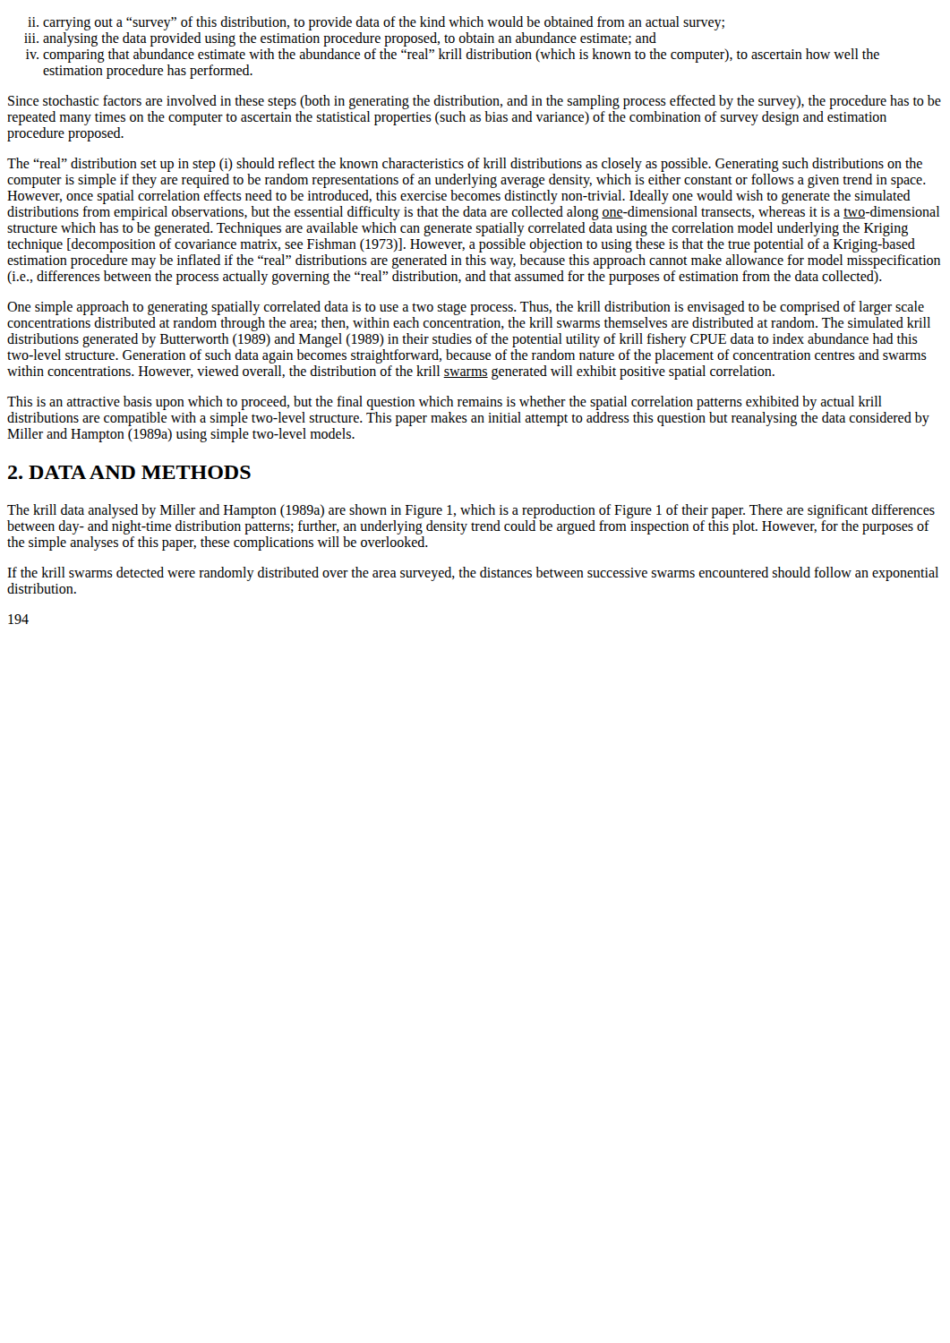carrying out a “survey” of this distribution, to provide data of the kind which would be obtained from an actual survey;
analysing the data provided using the estimation procedure proposed, to obtain an abundance estimate; and
comparing that abundance estimate with the abundance of the “real” krill distribution (which is known to the computer), to ascertain how well the estimation procedure has performed.
Since stochastic factors are involved in these steps (both in generating the distribution, and in the sampling process effected by the survey), the procedure has to be repeated many times on the computer to ascertain the statistical properties (such as bias and variance) of the combination of survey design and estimation procedure proposed.
The “real” distribution set up in step (i) should reflect the known characteristics of krill distributions as closely as possible. Generating such distributions on the computer is simple if they are required to be random representations of an underlying average density, which is either constant or follows a given trend in space. However, once spatial correlation effects need to be introduced, this exercise becomes distinctly non-trivial. Ideally one would wish to generate the simulated distributions from empirical observations, but the essential difficulty is that the data are collected along one-dimensional transects, whereas it is a two-dimensional structure which has to be generated. Techniques are available which can generate spatially correlated data using the correlation model underlying the Kriging technique [decomposition of covariance matrix, see Fishman (1973)]. However, a possible objection to using these is that the true potential of a Kriging-based estimation procedure may be inflated if the “real” distributions are generated in this way, because this approach cannot make allowance for model misspecification (i.e., differences between the process actually governing the “real” distribution, and that assumed for the purposes of estimation from the data collected).
One simple approach to generating spatially correlated data is to use a two stage process. Thus, the krill distribution is envisaged to be comprised of larger scale concentrations distributed at random through the area; then, within each concentration, the krill swarms themselves are distributed at random. The simulated krill distributions generated by Butterworth (1989) and Mangel (1989) in their studies of the potential utility of krill fishery CPUE data to index abundance had this two-level structure. Generation of such data again becomes straightforward, because of the random nature of the placement of concentration centres and swarms within concentrations. However, viewed overall, the distribution of the krill swarms generated will exhibit positive spatial correlation.
This is an attractive basis upon which to proceed, but the final question which remains is whether the spatial correlation patterns exhibited by actual krill distributions are compatible with a simple two-level structure. This paper makes an initial attempt to address this question but reanalysing the data considered by Miller and Hampton (1989a) using simple two-level models.
2. DATA AND METHODS
The krill data analysed by Miller and Hampton (1989a) are shown in Figure 1, which is a reproduction of Figure 1 of their paper. There are significant differences between day- and night-time distribution patterns; further, an underlying density trend could be argued from inspection of this plot. However, for the purposes of the simple analyses of this paper, these complications will be overlooked.
If the krill swarms detected were randomly distributed over the area surveyed, the distances between successive swarms encountered should follow an exponential distribution.
194